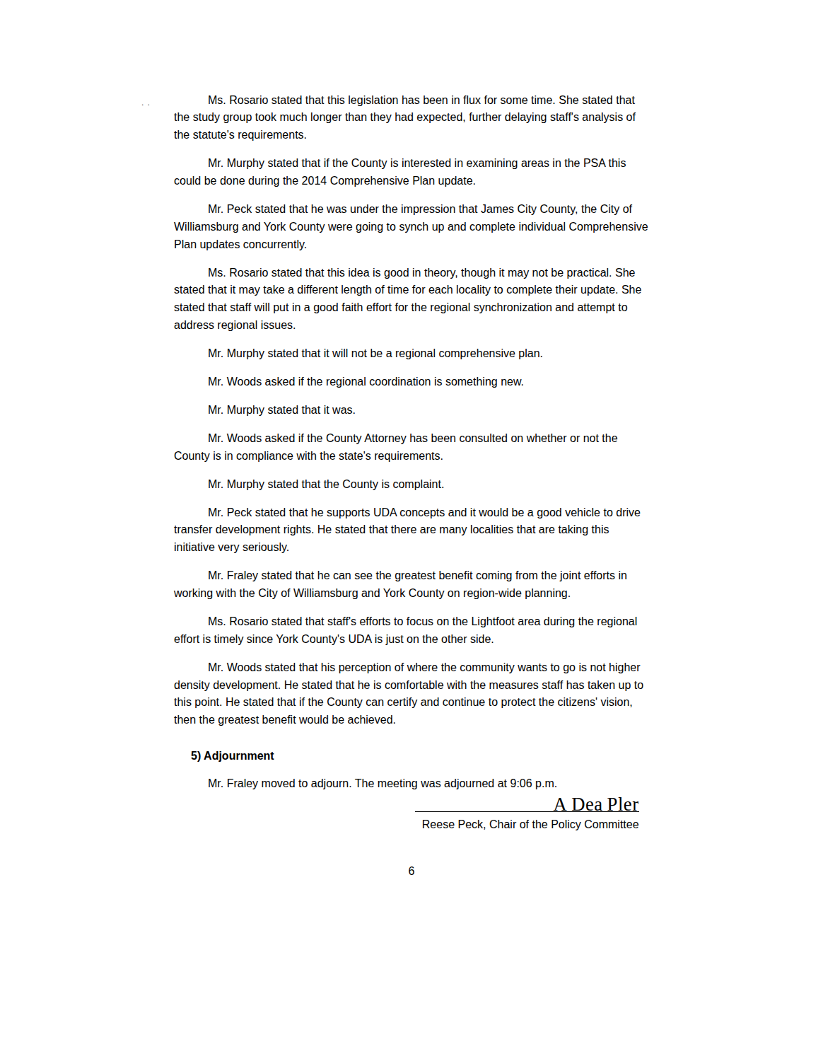. .
Ms. Rosario stated that this legislation has been in flux for some time. She stated that the study group took much longer than they had expected, further delaying staff's analysis of the statute's requirements.
Mr. Murphy stated that if the County is interested in examining areas in the PSA this could be done during the 2014 Comprehensive Plan update.
Mr. Peck stated that he was under the impression that James City County, the City of Williamsburg and York County were going to synch up and complete individual Comprehensive Plan updates concurrently.
Ms. Rosario stated that this idea is good in theory, though it may not be practical. She stated that it may take a different length of time for each locality to complete their update. She stated that staff will put in a good faith effort for the regional synchronization and attempt to address regional issues.
Mr. Murphy stated that it will not be a regional comprehensive plan.
Mr. Woods asked if the regional coordination is something new.
Mr. Murphy stated that it was.
Mr. Woods asked if the County Attorney has been consulted on whether or not the County is in compliance with the state's requirements.
Mr. Murphy stated that the County is complaint.
Mr. Peck stated that he supports UDA concepts and it would be a good vehicle to drive transfer development rights. He stated that there are many localities that are taking this initiative very seriously.
Mr. Fraley stated that he can see the greatest benefit coming from the joint efforts in working with the City of Williamsburg and York County on region-wide planning.
Ms. Rosario stated that staff's efforts to focus on the Lightfoot area during the regional effort is timely since York County's UDA is just on the other side.
Mr. Woods stated that his perception of where the community wants to go is not higher density development. He stated that he is comfortable with the measures staff has taken up to this point. He stated that if the County can certify and continue to protect the citizens' vision, then the greatest benefit would be achieved.
5) Adjournment
Mr. Fraley moved to adjourn. The meeting was adjourned at 9:06 p.m.
A Dea Pler Reese Peck, Chair of the Policy Committee
6